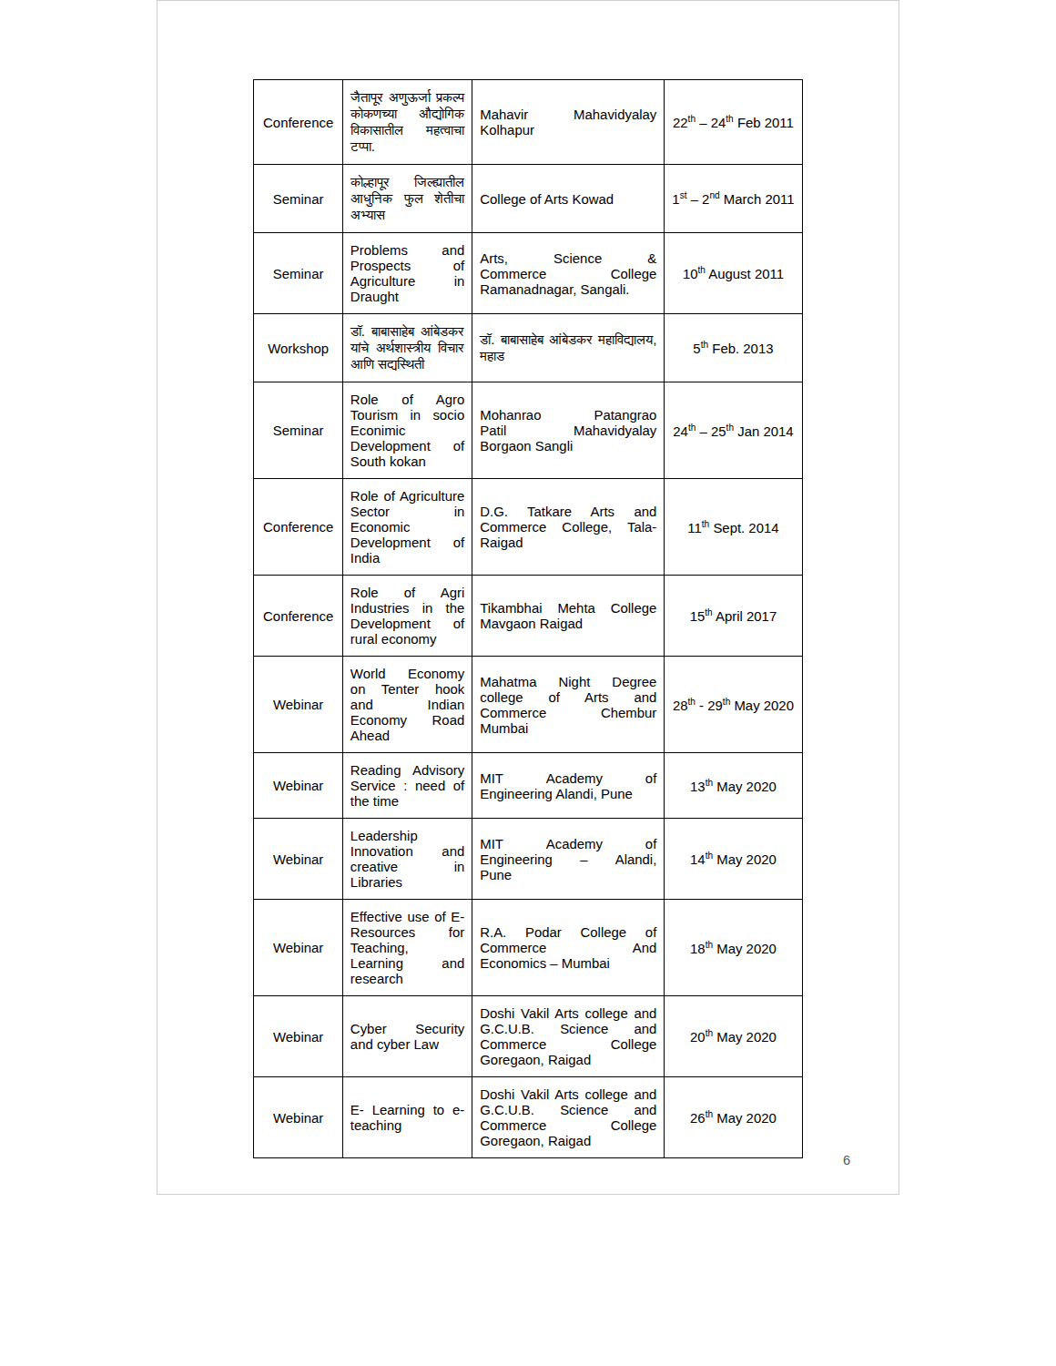| Conference | जैतापूर अणुऊर्जा प्रकल्प कोकणच्या औद्योगिक विकासातील महत्वाचा टप्पा. | Mahavir Mahavidyalay Kolhapur | 22 th – 24 th Feb 2011 |
| Seminar | कोल्हापूर जिल्ह्यातील आधुनिक फुल शेतीचा अभ्यास | College of Arts Kowad | 1 st – 2 nd March 2011 |
| Seminar | Problems and Prospects of Agriculture in Draught | Arts, Science & Commerce College Ramanadnagar, Sangali. | 10 th August 2011 |
| Workshop | डॉ. बाबासाहेब आंबेडकर यांचे अर्थशास्त्रीय विचार आणि सद्यस्थिती | डॉ. बाबासाहेब आंबेडकर महाविद्यालय, महाड | 5 th Feb. 2013 |
| Seminar | Role of Agro Tourism in socio Econimic Development of South kokan | Mohanrao Patangrao Patil Mahavidyalay Borgaon Sangli | 24 th – 25 th Jan 2014 |
| Conference | Role of Agriculture Sector in Economic Development of India | D.G. Tatkare Arts and Commerce College, Tala-Raigad | 11 th Sept. 2014 |
| Conference | Role of Agri Industries in the Development of rural economy | Tikambhai Mehta College Mavgaon Raigad | 15 th April 2017 |
| Webinar | World Economy on Tenter hook and Indian Economy Road Ahead | Mahatma Night Degree college of Arts and Commerce Chembur Mumbai | 28 th - 29 th May 2020 |
| Webinar | Reading Advisory Service : need of the time | MIT Academy of Engineering Alandi, Pune | 13 th May 2020 |
| Webinar | Leadership Innovation and creative in Libraries | MIT Academy of Engineering – Alandi, Pune | 14 th May 2020 |
| Webinar | Effective use of E-Resources for Teaching, Learning and research | R.A. Podar College of Commerce And Economics – Mumbai | 18 th May 2020 |
| Webinar | Cyber Security and cyber Law | Doshi Vakil Arts college and G.C.U.B. Science and Commerce College Goregaon, Raigad | 20 th May 2020 |
| Webinar | E- Learning to e-teaching | Doshi Vakil Arts college and G.C.U.B. Science and Commerce College Goregaon, Raigad | 26 th May 2020 |
6